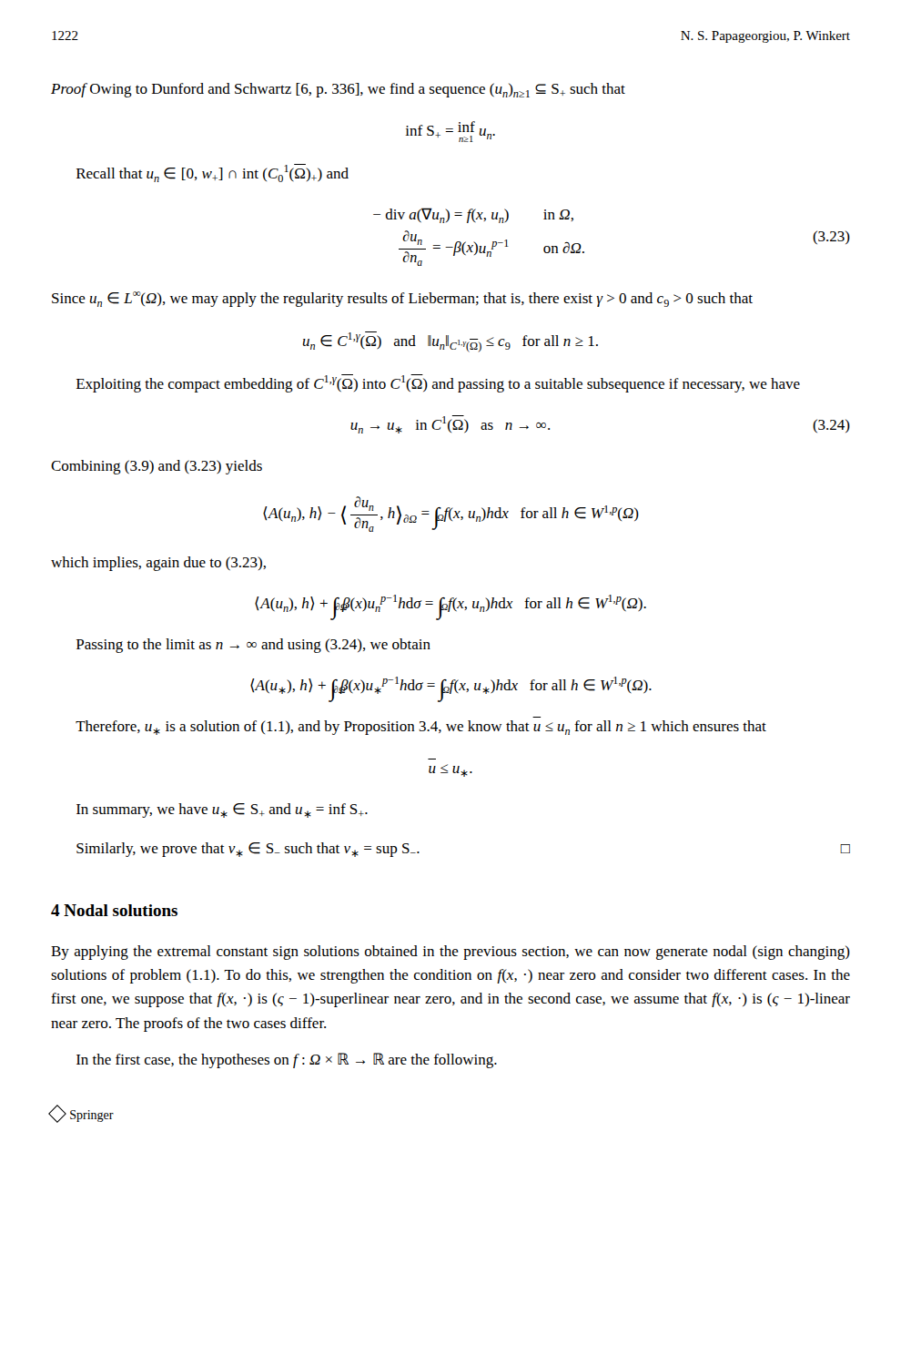1222 N. S. Papageorgiou, P. Winkert
Proof Owing to Dunford and Schwartz [6, p. 336], we find a sequence (un)n≥1 ⊆ S+ such that
inf S+ = inf n≥1 un.
Recall that un ∈ [0, w+] ∩ int (C01(Ω)+) and
− div a(∇un) = f(x, un) in Ω, ∂un∂na = −β(x)unp−1 on ∂Ω.
(3.23)
Since un ∈ L∞(Ω), we may apply the regularity results of Lieberman; that is, there exist γ > 0 and c9 > 0 such that
un ∈ C1,γ(Ω) and ‖un‖C1,γ(Ω) ≤ c9 for all n ≥ 1.
Exploiting the compact embedding of C1,γ(Ω) into C1(Ω) and passing to a suitable subsequence if necessary, we have
un → u∗ in C1(Ω) as n → ∞.
(3.24)
Combining (3.9) and (3.23) yields
⟨A(un), h⟩ − ⟨∂un∂na, h⟩∂Ω = ∫Ω f(x, un)hdx for all h ∈ W1,p(Ω)
which implies, again due to (3.23),
⟨A(un), h⟩ + ∫∂Ω β(x)unp−1hdσ = ∫Ω f(x, un)hdx for all h ∈ W1,p(Ω).
Passing to the limit as n → ∞ and using (3.24), we obtain
⟨A(u∗), h⟩ + ∫∂Ω β(x)u∗p−1hdσ = ∫Ω f(x, u∗)hdx for all h ∈ W1,p(Ω).
Therefore, u∗ is a solution of (1.1), and by Proposition 3.4, we know that u ≤ un for all n ≥ 1 which ensures that
u ≤ u∗.
In summary, we have u∗ ∈ S+ and u∗ = inf S+.
Similarly, we prove that v∗ ∈ S− such that v∗ = sup S−. □
4 Nodal solutions
By applying the extremal constant sign solutions obtained in the previous section, we can now generate nodal (sign changing) solutions of problem (1.1). To do this, we strengthen the condition on f(x, ·) near zero and consider two different cases. In the first one, we suppose that f(x, ·) is (ς − 1)-superlinear near zero, and in the second case, we assume that f(x, ·) is (ς − 1)-linear near zero. The proofs of the two cases differ.
In the first case, the hypotheses on f : Ω × ℝ → ℝ are the following.
Springer